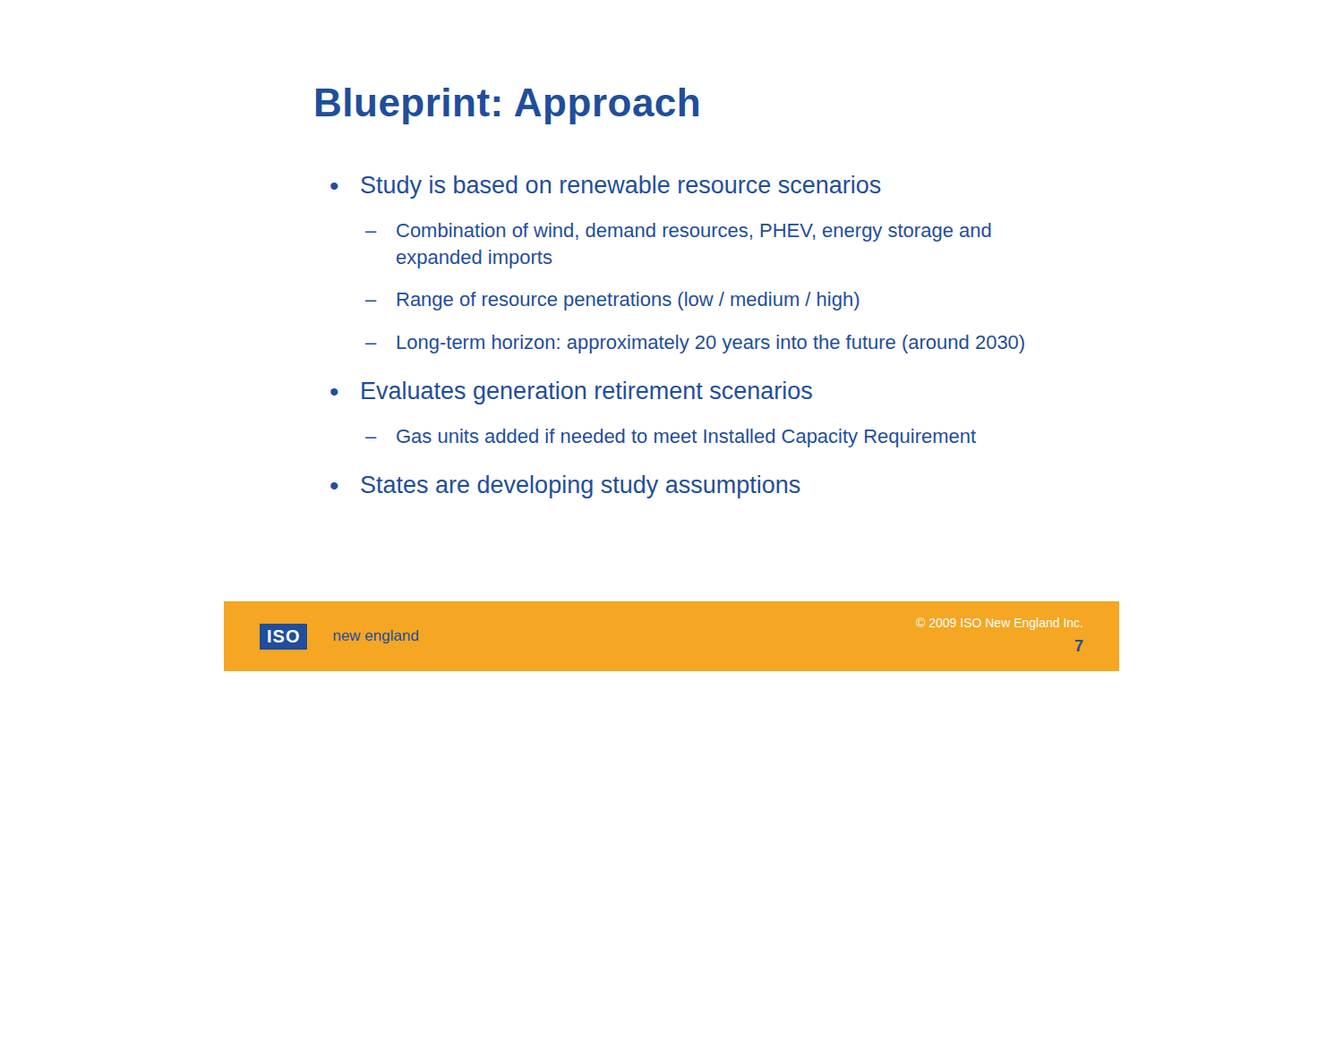Blueprint: Approach
Study is based on renewable resource scenarios
Combination of wind, demand resources, PHEV, energy storage and expanded imports
Range of resource penetrations (low / medium / high)
Long-term horizon: approximately 20 years into the future (around 2030)
Evaluates generation retirement scenarios
Gas units added if needed to meet Installed Capacity Requirement
States are developing study assumptions
ISO new england
© 2009 ISO New England Inc.
7